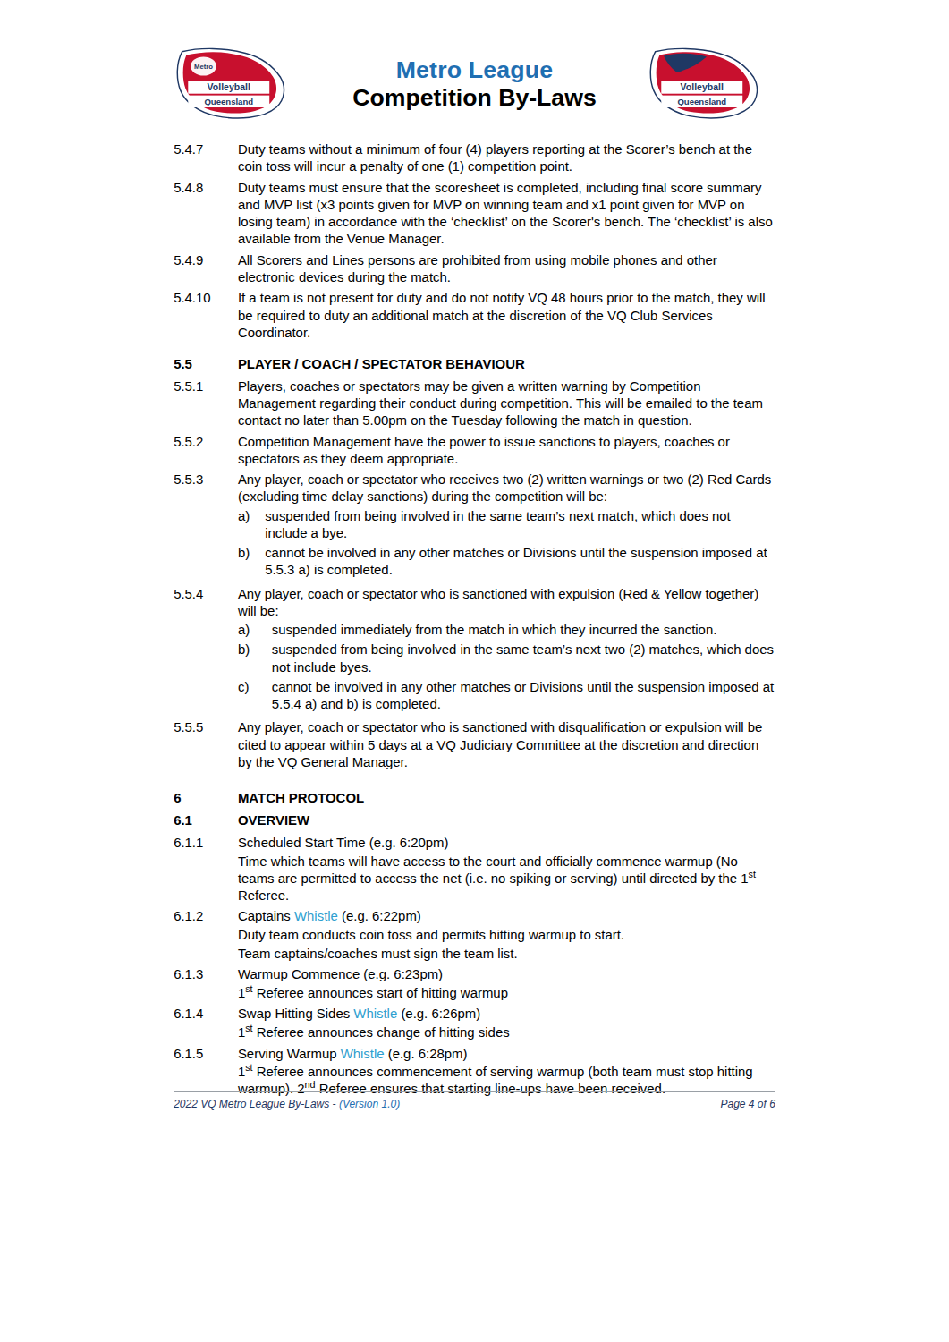Metro Volleyball Queensland
Metro League
Competition By-Laws
Volleyball Queensland
5.4.7
Duty teams without a minimum of four (4) players reporting at the Scorer’s bench at the coin toss will incur a penalty of one (1) competition point.
5.4.8
Duty teams must ensure that the scoresheet is completed, including final score summary and MVP list (x3 points given for MVP on winning team and x1 point given for MVP on losing team) in accordance with the ‘checklist’ on the Scorer's bench. The ‘checklist’ is also available from the Venue Manager.
5.4.9
All Scorers and Lines persons are prohibited from using mobile phones and other electronic devices during the match.
5.4.10
If a team is not present for duty and do not notify VQ 48 hours prior to the match, they will be required to duty an additional match at the discretion of the VQ Club Services Coordinator.
5.5
PLAYER / COACH / SPECTATOR BEHAVIOUR
5.5.1
Players, coaches or spectators may be given a written warning by Competition Management regarding their conduct during competition. This will be emailed to the team contact no later than 5.00pm on the Tuesday following the match in question.
5.5.2
Competition Management have the power to issue sanctions to players, coaches or spectators as they deem appropriate.
5.5.3
Any player, coach or spectator who receives two (2) written warnings or two (2) Red Cards (excluding time delay sanctions) during the competition will be:
a) suspended from being involved in the same team’s next match, which does not include a bye.
b) cannot be involved in any other matches or Divisions until the suspension imposed at 5.5.3 a) is completed.
5.5.4
Any player, coach or spectator who is sanctioned with expulsion (Red & Yellow together) will be:
a) suspended immediately from the match in which they incurred the sanction.
b) suspended from being involved in the same team’s next two (2) matches, which does not include byes.
c) cannot be involved in any other matches or Divisions until the suspension imposed at 5.5.4 a) and b) is completed.
5.5.5
Any player, coach or spectator who is sanctioned with disqualification or expulsion will be cited to appear within 5 days at a VQ Judiciary Committee at the discretion and direction by the VQ General Manager.
6
MATCH PROTOCOL
6.1
OVERVIEW
6.1.1
Scheduled Start Time (e.g. 6:20pm)
Time which teams will have access to the court and officially commence warmup (No teams are permitted to access the net (i.e. no spiking or serving) until directed by the 1st Referee.
6.1.2
Captains Whistle (e.g. 6:22pm)
Duty team conducts coin toss and permits hitting warmup to start.
Team captains/coaches must sign the team list.
6.1.3
Warmup Commence (e.g. 6:23pm)
1st Referee announces start of hitting warmup
6.1.4
Swap Hitting Sides Whistle (e.g. 6:26pm)
1st Referee announces change of hitting sides
6.1.5
Serving Warmup Whistle (e.g. 6:28pm)
1st Referee announces commencement of serving warmup (both team must stop hitting warmup). 2nd Referee ensures that starting line-ups have been received.
2022 VQ Metro League By-Laws - (Version 1.0)
Page 4 of 6